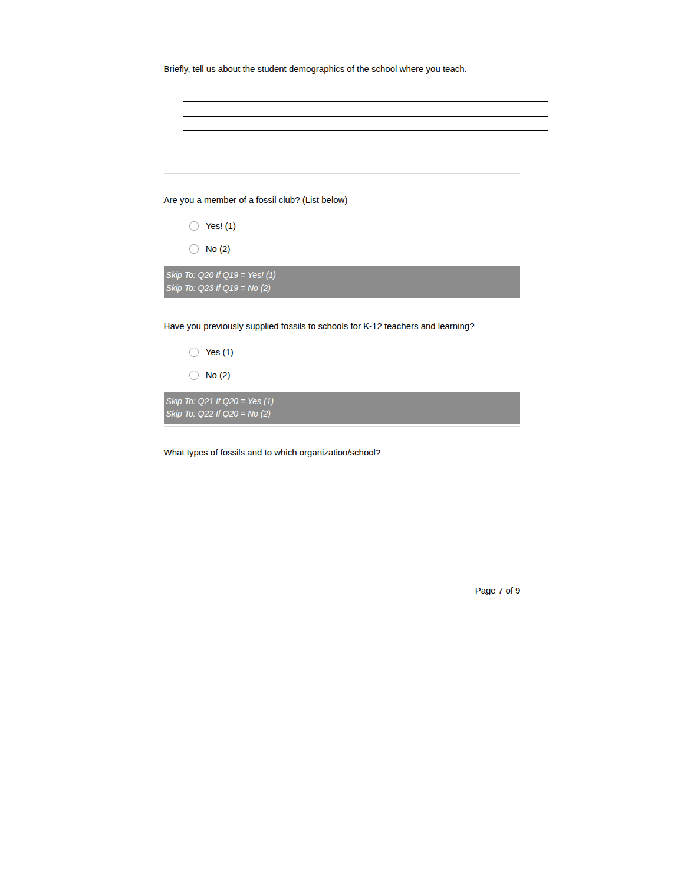Briefly, tell us about the student demographics of the school where you teach.
Are you a member of a fossil club? (List below)
Yes! (1)
No (2)
Skip To: Q20 If Q19 = Yes! (1)
Skip To: Q23 If Q19 = No (2)
Have you previously supplied fossils to schools for K-12 teachers and learning?
Yes (1)
No (2)
Skip To: Q21 If Q20 = Yes (1)
Skip To: Q22 If Q20 = No (2)
What types of fossils and to which organization/school?
Page 7 of 9